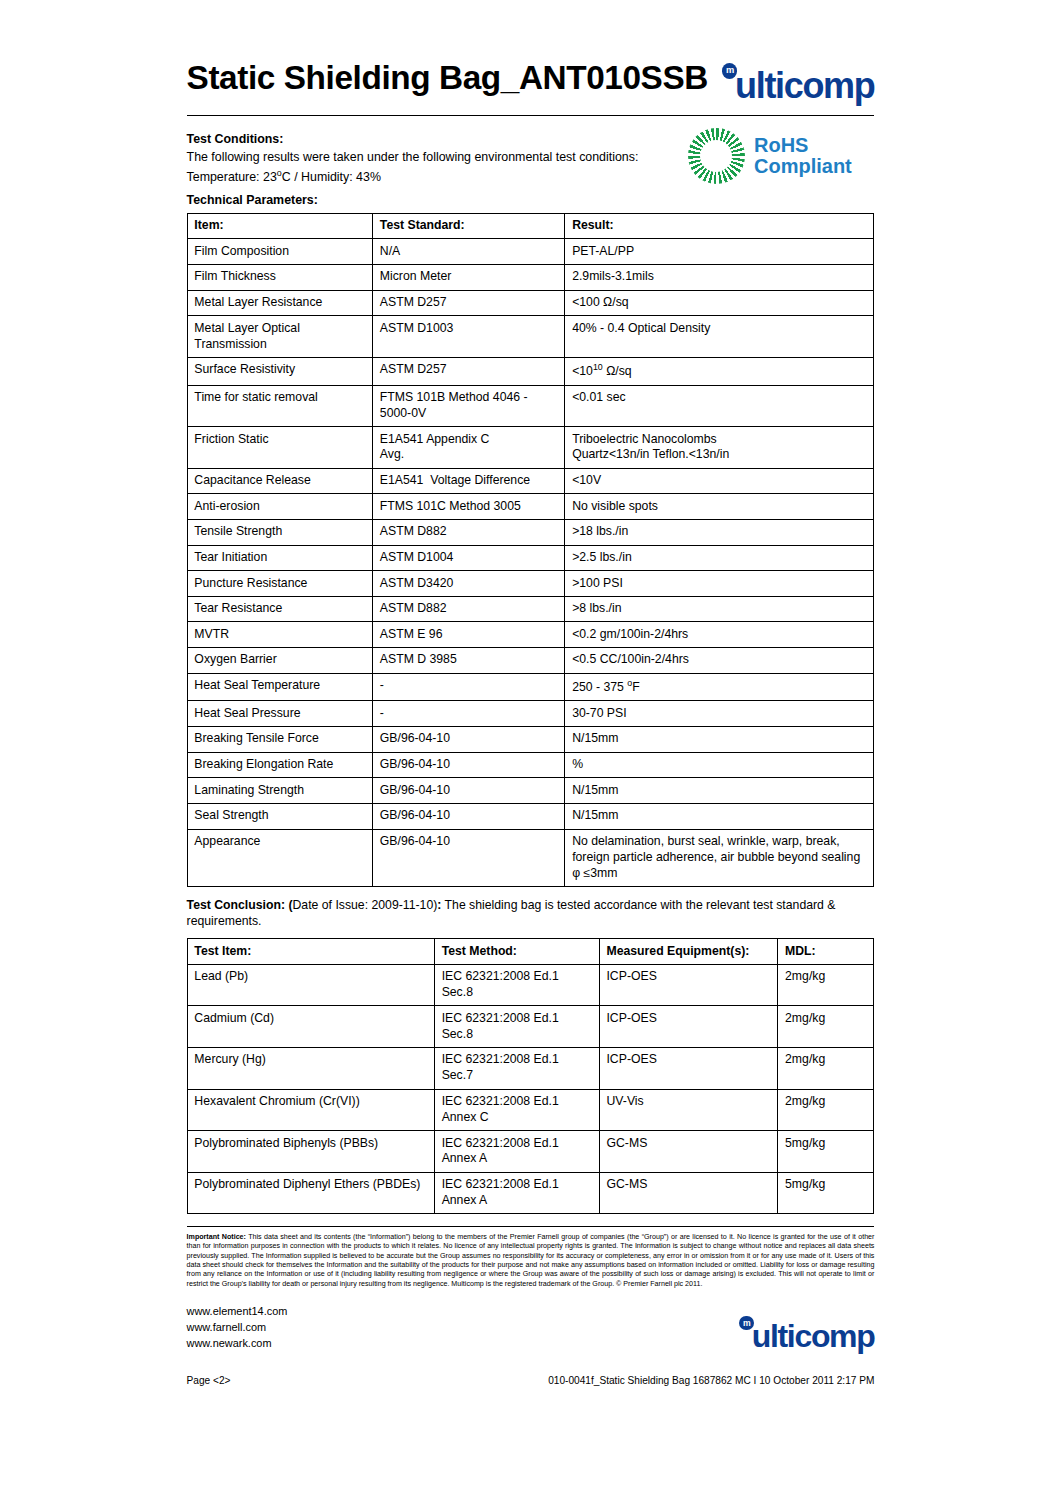Static Shielding Bag_ANT010SSB
multicomp
Test Conditions:
The following results were taken under the following environmental test conditions:
Temperature: 23oC / Humidity: 43%
RoHS
Compliant
Technical Parameters:
| Item: | Test Standard: | Result: |
| --- | --- | --- |
| Film Composition | N/A | PET-AL/PP |
| Film Thickness | Micron Meter | 2.9mils-3.1mils |
| Metal Layer Resistance | ASTM D257 | <100 Ω/sq |
| Metal Layer Optical Transmission | ASTM D1003 | 40% - 0.4 Optical Density |
| Surface Resistivity | ASTM D257 | <10 10 Ω/sq |
| Time for static removal | FTMS 101B Method 4046 - 5000-0V | <0.01 sec |
| Friction Static | E1A541 Appendix C Avg. | Triboelectric Nanocolombs Quartz<13n/in Teflon.<13n/in |
| Capacitance Release | E1A541 Voltage Difference | <10V |
| Anti-erosion | FTMS 101C Method 3005 | No visible spots |
| Tensile Strength | ASTM D882 | >18 lbs./in |
| Tear Initiation | ASTM D1004 | >2.5 lbs./in |
| Puncture Resistance | ASTM D3420 | >100 PSI |
| Tear Resistance | ASTM D882 | >8 lbs./in |
| MVTR | ASTM E 96 | <0.2 gm/100in-2/4hrs |
| Oxygen Barrier | ASTM D 3985 | <0.5 CC/100in-2/4hrs |
| Heat Seal Temperature | - | 250 - 375 o F |
| Heat Seal Pressure | - | 30-70 PSI |
| Breaking Tensile Force | GB/96-04-10 | N/15mm |
| Breaking Elongation Rate | GB/96-04-10 | % |
| Laminating Strength | GB/96-04-10 | N/15mm |
| Seal Strength | GB/96-04-10 | N/15mm |
| Appearance | GB/96-04-10 | No delamination, burst seal, wrinkle, warp, break, foreign particle adherence, air bubble beyond sealing φ ≤3mm |
Test Conclusion: (Date of Issue: 2009-11-10): The shielding bag is tested accordance with the relevant test standard & requirements.
| Test Item: | Test Method: | Measured Equipment(s): | MDL: |
| --- | --- | --- | --- |
| Lead (Pb) | IEC 62321:2008 Ed.1 Sec.8 | ICP-OES | 2mg/kg |
| Cadmium (Cd) | IEC 62321:2008 Ed.1 Sec.8 | ICP-OES | 2mg/kg |
| Mercury (Hg) | IEC 62321:2008 Ed.1 Sec.7 | ICP-OES | 2mg/kg |
| Hexavalent Chromium (Cr(VI)) | IEC 62321:2008 Ed.1 Annex C | UV-Vis | 2mg/kg |
| Polybrominated Biphenyls (PBBs) | IEC 62321:2008 Ed.1 Annex A | GC-MS | 5mg/kg |
| Polybrominated Diphenyl Ethers (PBDEs) | IEC 62321:2008 Ed.1 Annex A | GC-MS | 5mg/kg |
Important Notice: This data sheet and its contents (the “Information”) belong to the members of the Premier Farnell group of companies (the “Group”) or are licensed to it. No licence is granted for the use of it other than for information purposes in connection with the products to which it relates. No licence of any intellectual property rights is granted. The Information is subject to change without notice and replaces all data sheets previously supplied. The Information supplied is believed to be accurate but the Group assumes no responsibility for its accuracy or completeness, any error in or omission from it or for any use made of it. Users of this data sheet should check for themselves the Information and the suitability of the products for their purpose and not make any assumptions based on information included or omitted. Liability for loss or damage resulting from any reliance on the Information or use of it (including liability resulting from negligence or where the Group was aware of the possibility of such loss or damage arising) is excluded. This will not operate to limit or restrict the Group’s liability for death or personal injury resulting from its negligence. Multicomp is the registered trademark of the Group. © Premier Farnell plc 2011.
www.element14.com
www.farnell.com
www.newark.com
multicomp
Page <2>
010-0041f_Static Shielding Bag 1687862 MC I 10 October 2011 2:17 PM